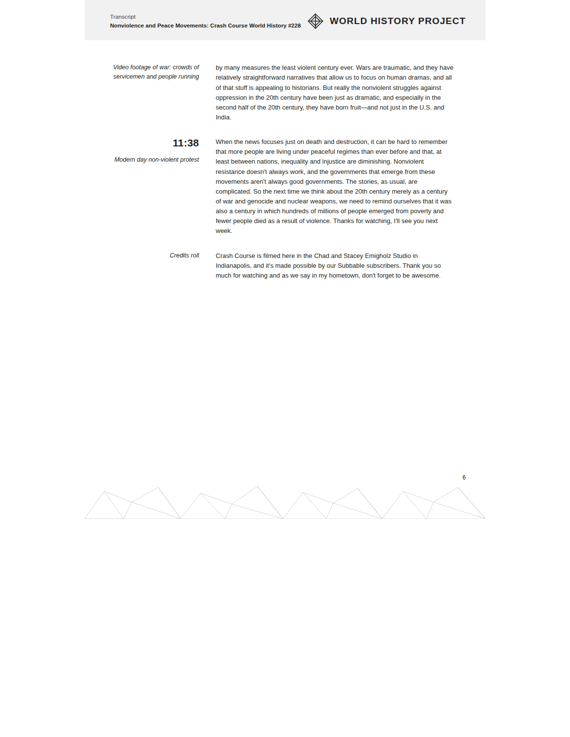Transcript
Nonviolence and Peace Movements: Crash Course World History #228
WORLD HISTORY PROJECT
Video footage of war: crowds of servicemen and people running
by many measures the least violent century ever. Wars are traumatic, and they have relatively straightforward narratives that allow us to focus on human dramas, and all of that stuff is appealing to historians. But really the nonviolent struggles against oppression in the 20th century have been just as dramatic, and especially in the second half of the 20th century, they have born fruit—and not just in the U.S. and India.
11:38
Modern day non-violent protest
When the news focuses just on death and destruction, it can be hard to remember that more people are living under peaceful regimes than ever before and that, at least between nations, inequality and injustice are diminishing. Nonviolent resistance doesn't always work, and the governments that emerge from these movements aren't always good governments. The stories, as usual, are complicated. So the next time we think about the 20th century merely as a century of war and genocide and nuclear weapons, we need to remind ourselves that it was also a century in which hundreds of millions of people emerged from poverty and fewer people died as a result of violence. Thanks for watching, I'll see you next week.
Credits roll
Crash Course is filmed here in the Chad and Stacey Emigholz Studio in Indianapolis, and it's made possible by our Subbable subscribers. Thank you so much for watching and as we say in my hometown, don't forget to be awesome.
6